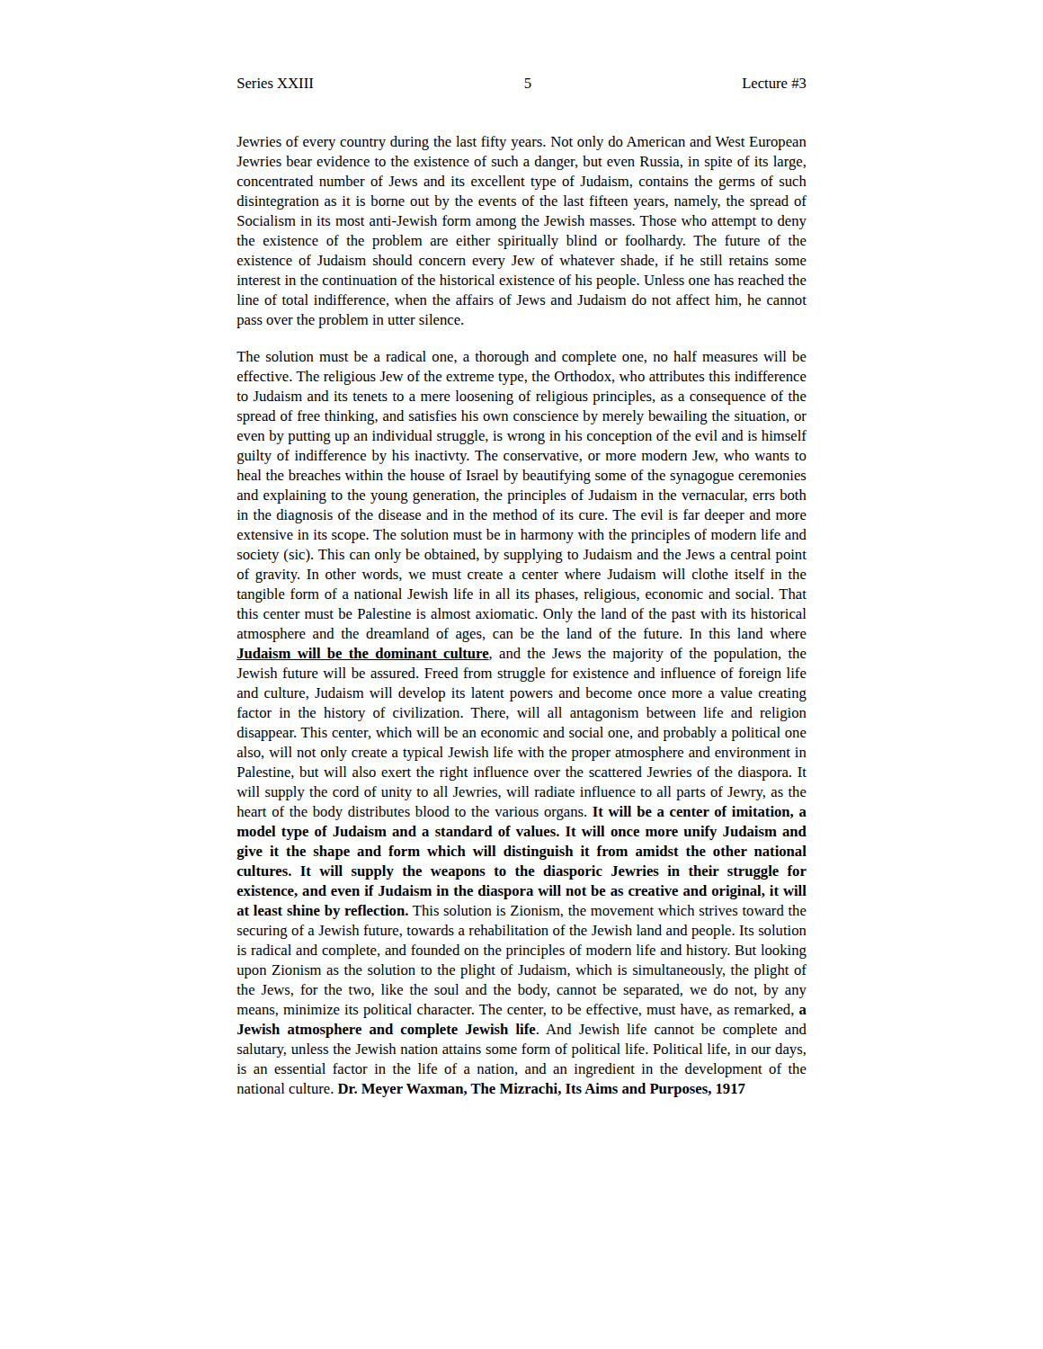Series XXIII 5 Lecture #3
Jewries of every country during the last fifty years. Not only do American and West European Jewries bear evidence to the existence of such a danger, but even Russia, in spite of its large, concentrated number of Jews and its excellent type of Judaism, contains the germs of such disintegration as it is borne out by the events of the last fifteen years, namely, the spread of Socialism in its most anti-Jewish form among the Jewish masses. Those who attempt to deny the existence of the problem are either spiritually blind or foolhardy. The future of the existence of Judaism should concern every Jew of whatever shade, if he still retains some interest in the continuation of the historical existence of his people. Unless one has reached the line of total indifference, when the affairs of Jews and Judaism do not affect him, he cannot pass over the problem in utter silence.
The solution must be a radical one, a thorough and complete one, no half measures will be effective. The religious Jew of the extreme type, the Orthodox, who attributes this indifference to Judaism and its tenets to a mere loosening of religious principles, as a consequence of the spread of free thinking, and satisfies his own conscience by merely bewailing the situation, or even by putting up an individual struggle, is wrong in his conception of the evil and is himself guilty of indifference by his inactivty. The conservative, or more modern Jew, who wants to heal the breaches within the house of Israel by beautifying some of the synagogue ceremonies and explaining to the young generation, the principles of Judaism in the vernacular, errs both in the diagnosis of the disease and in the method of its cure. The evil is far deeper and more extensive in its scope. The solution must be in harmony with the principles of modern life and society (sic). This can only be obtained, by supplying to Judaism and the Jews a central point of gravity. In other words, we must create a center where Judaism will clothe itself in the tangible form of a national Jewish life in all its phases, religious, economic and social. That this center must be Palestine is almost axiomatic. Only the land of the past with its historical atmosphere and the dreamland of ages, can be the land of the future. In this land where Judaism will be the dominant culture, and the Jews the majority of the population, the Jewish future will be assured. Freed from struggle for existence and influence of foreign life and culture, Judaism will develop its latent powers and become once more a value creating factor in the history of civilization. There, will all antagonism between life and religion disappear. This center, which will be an economic and social one, and probably a political one also, will not only create a typical Jewish life with the proper atmosphere and environment in Palestine, but will also exert the right influence over the scattered Jewries of the diaspora. It will supply the cord of unity to all Jewries, will radiate influence to all parts of Jewry, as the heart of the body distributes blood to the various organs. It will be a center of imitation, a model type of Judaism and a standard of values. It will once more unify Judaism and give it the shape and form which will distinguish it from amidst the other national cultures. It will supply the weapons to the diasporic Jewries in their struggle for existence, and even if Judaism in the diaspora will not be as creative and original, it will at least shine by reflection. This solution is Zionism, the movement which strives toward the securing of a Jewish future, towards a rehabilitation of the Jewish land and people. Its solution is radical and complete, and founded on the principles of modern life and history. But looking upon Zionism as the solution to the plight of Judaism, which is simultaneously, the plight of the Jews, for the two, like the soul and the body, cannot be separated, we do not, by any means, minimize its political character. The center, to be effective, must have, as remarked, a Jewish atmosphere and complete Jewish life. And Jewish life cannot be complete and salutary, unless the Jewish nation attains some form of political life. Political life, in our days, is an essential factor in the life of a nation, and an ingredient in the development of the national culture. Dr. Meyer Waxman, The Mizrachi, Its Aims and Purposes, 1917